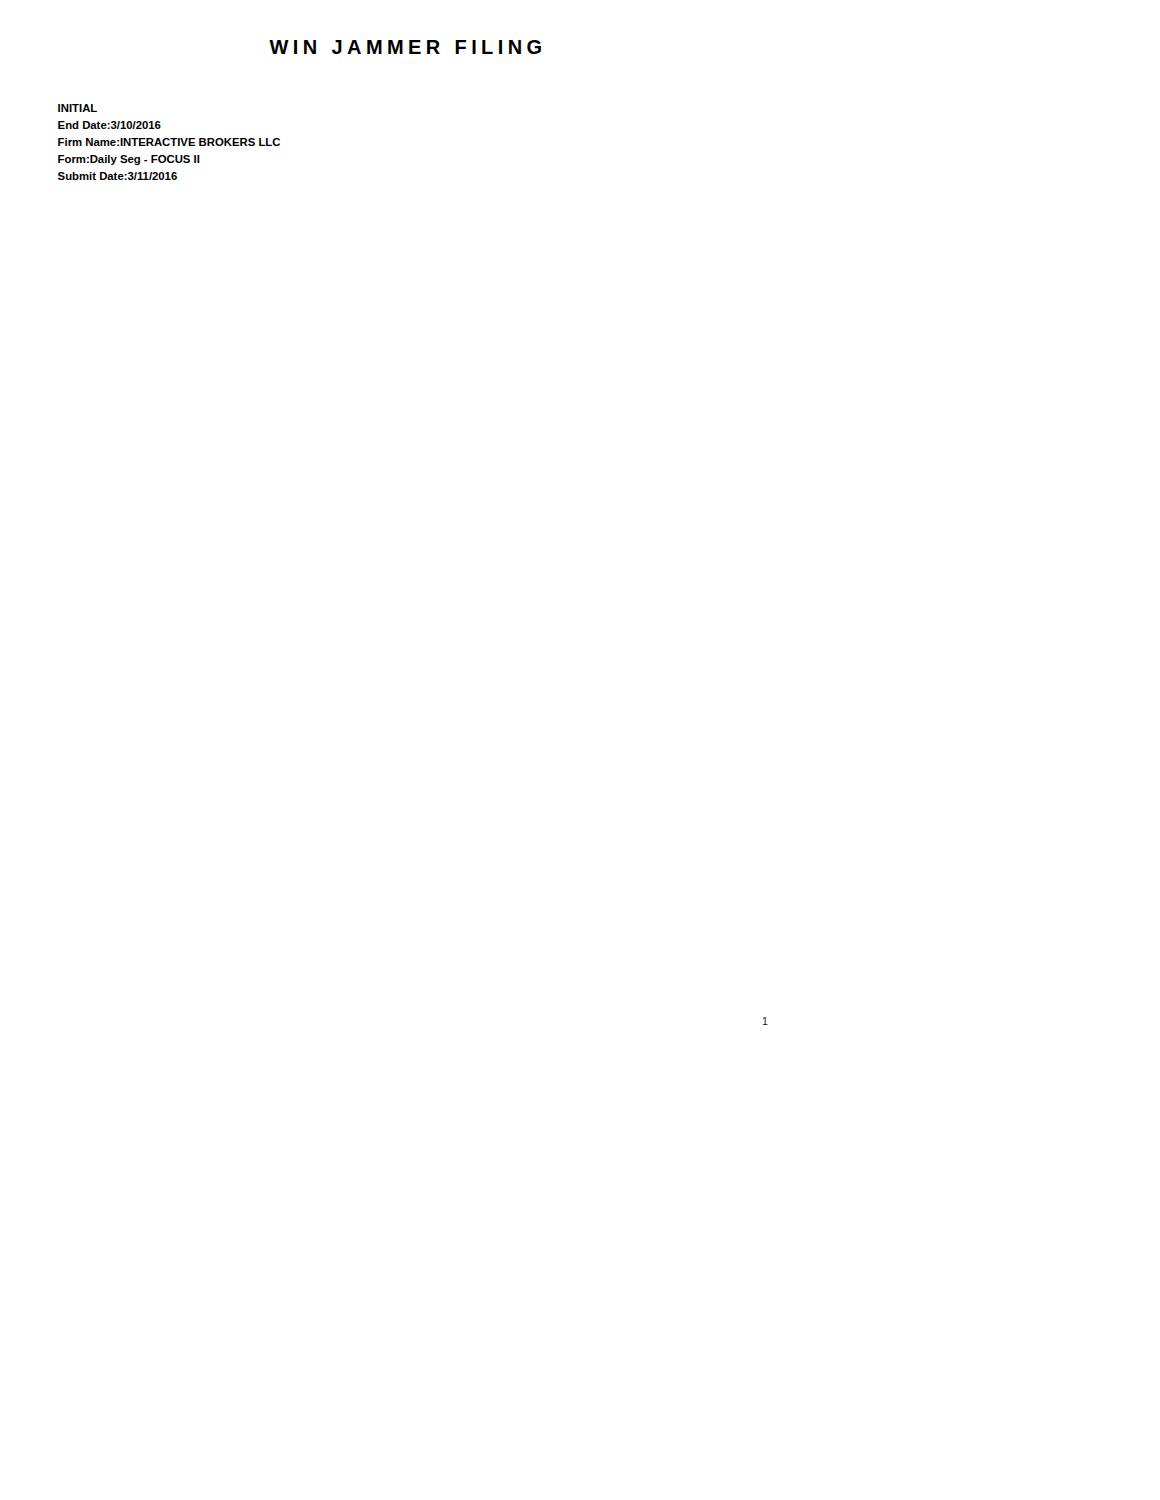WIN JAMMER FILING
INITIAL
End Date:3/10/2016
Firm Name:INTERACTIVE BROKERS LLC
Form:Daily Seg - FOCUS II
Submit Date:3/11/2016
1